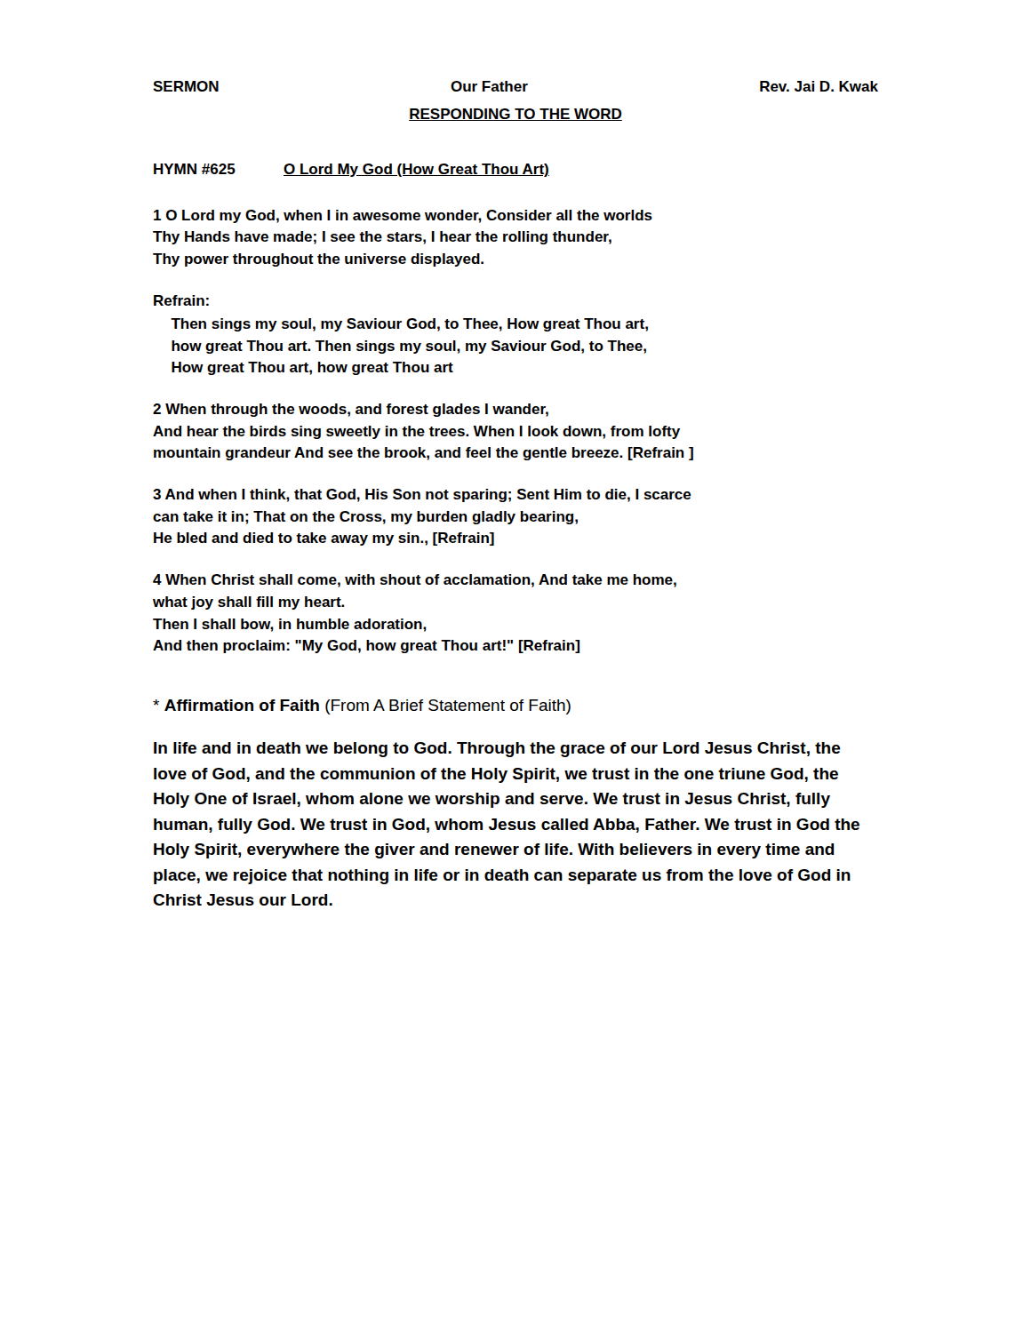SERMON Our Father Rev. Jai D. Kwak
RESPONDING TO THE WORD
HYMN #625 O Lord My God (How Great Thou Art)
1 O Lord my God, when I in awesome wonder, Consider all the worlds Thy Hands have made; I see the stars, I hear the rolling thunder, Thy power throughout the universe displayed.
Refrain:
Then sings my soul, my Saviour God, to Thee, How great Thou art, how great Thou art. Then sings my soul, my Saviour God, to Thee, How great Thou art, how great Thou art
2 When through the woods, and forest glades I wander, And hear the birds sing sweetly in the trees. When I look down, from lofty mountain grandeur And see the brook, and feel the gentle breeze. [Refrain ]
3 And when I think, that God, His Son not sparing; Sent Him to die, I scarce can take it in; That on the Cross, my burden gladly bearing, He bled and died to take away my sin., [Refrain]
4 When Christ shall come, with shout of acclamation, And take me home, what joy shall fill my heart. Then I shall bow, in humble adoration, And then proclaim: "My God, how great Thou art!" [Refrain]
* Affirmation of Faith (From A Brief Statement of Faith)
In life and in death we belong to God. Through the grace of our Lord Jesus Christ, the love of God, and the communion of the Holy Spirit, we trust in the one triune God, the Holy One of Israel, whom alone we worship and serve. We trust in Jesus Christ, fully human, fully God. We trust in God, whom Jesus called Abba, Father. We trust in God the Holy Spirit, everywhere the giver and renewer of life. With believers in every time and place, we rejoice that nothing in life or in death can separate us from the love of God in Christ Jesus our Lord.